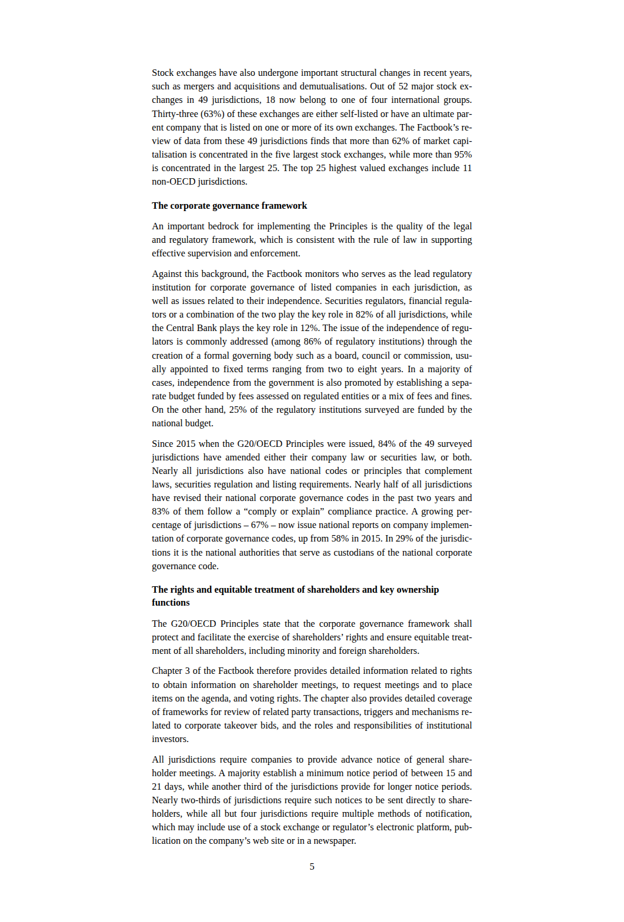Stock exchanges have also undergone important structural changes in recent years, such as mergers and acquisitions and demutualisations. Out of 52 major stock exchanges in 49 jurisdictions, 18 now belong to one of four international groups. Thirty-three (63%) of these exchanges are either self-listed or have an ultimate parent company that is listed on one or more of its own exchanges. The Factbook’s review of data from these 49 jurisdictions finds that more than 62% of market capitalisation is concentrated in the five largest stock exchanges, while more than 95% is concentrated in the largest 25. The top 25 highest valued exchanges include 11 non-OECD jurisdictions.
The corporate governance framework
An important bedrock for implementing the Principles is the quality of the legal and regulatory framework, which is consistent with the rule of law in supporting effective supervision and enforcement.
Against this background, the Factbook monitors who serves as the lead regulatory institution for corporate governance of listed companies in each jurisdiction, as well as issues related to their independence. Securities regulators, financial regulators or a combination of the two play the key role in 82% of all jurisdictions, while the Central Bank plays the key role in 12%. The issue of the independence of regulators is commonly addressed (among 86% of regulatory institutions) through the creation of a formal governing body such as a board, council or commission, usually appointed to fixed terms ranging from two to eight years. In a majority of cases, independence from the government is also promoted by establishing a separate budget funded by fees assessed on regulated entities or a mix of fees and fines. On the other hand, 25% of the regulatory institutions surveyed are funded by the national budget.
Since 2015 when the G20/OECD Principles were issued, 84% of the 49 surveyed jurisdictions have amended either their company law or securities law, or both. Nearly all jurisdictions also have national codes or principles that complement laws, securities regulation and listing requirements. Nearly half of all jurisdictions have revised their national corporate governance codes in the past two years and 83% of them follow a “comply or explain” compliance practice. A growing percentage of jurisdictions – 67% – now issue national reports on company implementation of corporate governance codes, up from 58% in 2015. In 29% of the jurisdictions it is the national authorities that serve as custodians of the national corporate governance code.
The rights and equitable treatment of shareholders and key ownership functions
The G20/OECD Principles state that the corporate governance framework shall protect and facilitate the exercise of shareholders’ rights and ensure equitable treatment of all shareholders, including minority and foreign shareholders.
Chapter 3 of the Factbook therefore provides detailed information related to rights to obtain information on shareholder meetings, to request meetings and to place items on the agenda, and voting rights. The chapter also provides detailed coverage of frameworks for review of related party transactions, triggers and mechanisms related to corporate takeover bids, and the roles and responsibilities of institutional investors.
All jurisdictions require companies to provide advance notice of general shareholder meetings. A majority establish a minimum notice period of between 15 and 21 days, while another third of the jurisdictions provide for longer notice periods. Nearly two-thirds of jurisdictions require such notices to be sent directly to shareholders, while all but four jurisdictions require multiple methods of notification, which may include use of a stock exchange or regulator’s electronic platform, publication on the company’s web site or in a newspaper.
5